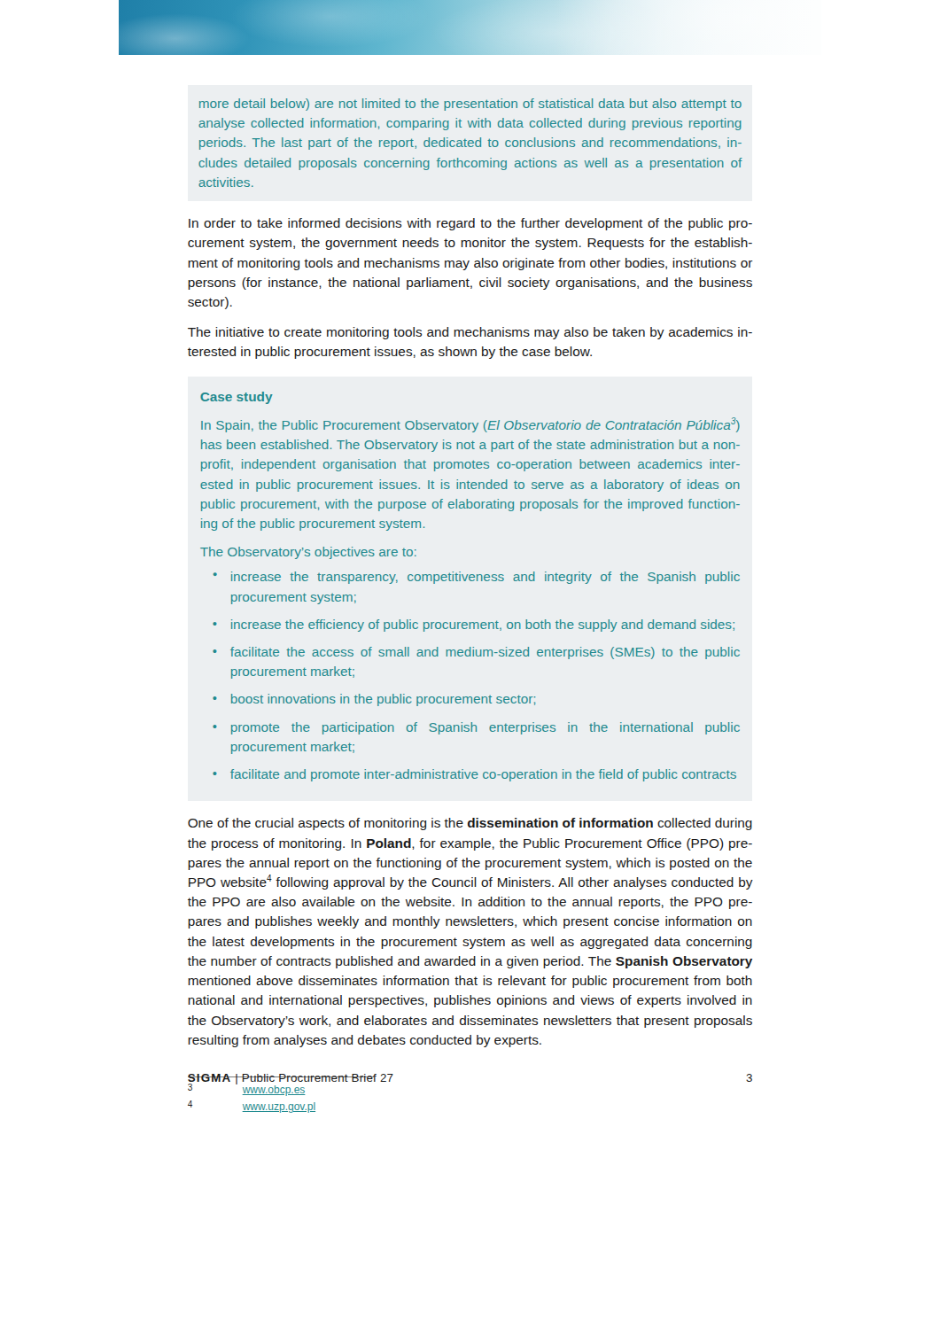more detail below) are not limited to the presentation of statistical data but also attempt to analyse collected information, comparing it with data collected during previous reporting periods. The last part of the report, dedicated to conclusions and recommendations, includes detailed proposals concerning forthcoming actions as well as a presentation of activities.
In order to take informed decisions with regard to the further development of the public procurement system, the government needs to monitor the system. Requests for the establishment of monitoring tools and mechanisms may also originate from other bodies, institutions or persons (for instance, the national parliament, civil society organisations, and the business sector).
The initiative to create monitoring tools and mechanisms may also be taken by academics interested in public procurement issues, as shown by the case below.
Case study
In Spain, the Public Procurement Observatory (El Observatorio de Contratación Pública3) has been established. The Observatory is not a part of the state administration but a non-profit, independent organisation that promotes co-operation between academics interested in public procurement issues. It is intended to serve as a laboratory of ideas on public procurement, with the purpose of elaborating proposals for the improved functioning of the public procurement system.
The Observatory’s objectives are to:
increase the transparency, competitiveness and integrity of the Spanish public procurement system;
increase the efficiency of public procurement, on both the supply and demand sides;
facilitate the access of small and medium-sized enterprises (SMEs) to the public procurement market;
boost innovations in the public procurement sector;
promote the participation of Spanish enterprises in the international public procurement market;
facilitate and promote inter-administrative co-operation in the field of public contracts
One of the crucial aspects of monitoring is the dissemination of information collected during the process of monitoring. In Poland, for example, the Public Procurement Office (PPO) prepares the annual report on the functioning of the procurement system, which is posted on the PPO website4 following approval by the Council of Ministers. All other analyses conducted by the PPO are also available on the website. In addition to the annual reports, the PPO prepares and publishes weekly and monthly newsletters, which present concise information on the latest developments in the procurement system as well as aggregated data concerning the number of contracts published and awarded in a given period. The Spanish Observatory mentioned above disseminates information that is relevant for public procurement from both national and international perspectives, publishes opinions and views of experts involved in the Observatory’s work, and elaborates and disseminates newsletters that present proposals resulting from analyses and debates conducted by experts.
3 www.obcp.es
4 www.uzp.gov.pl
SIGMA | Public Procurement Brief 27
3